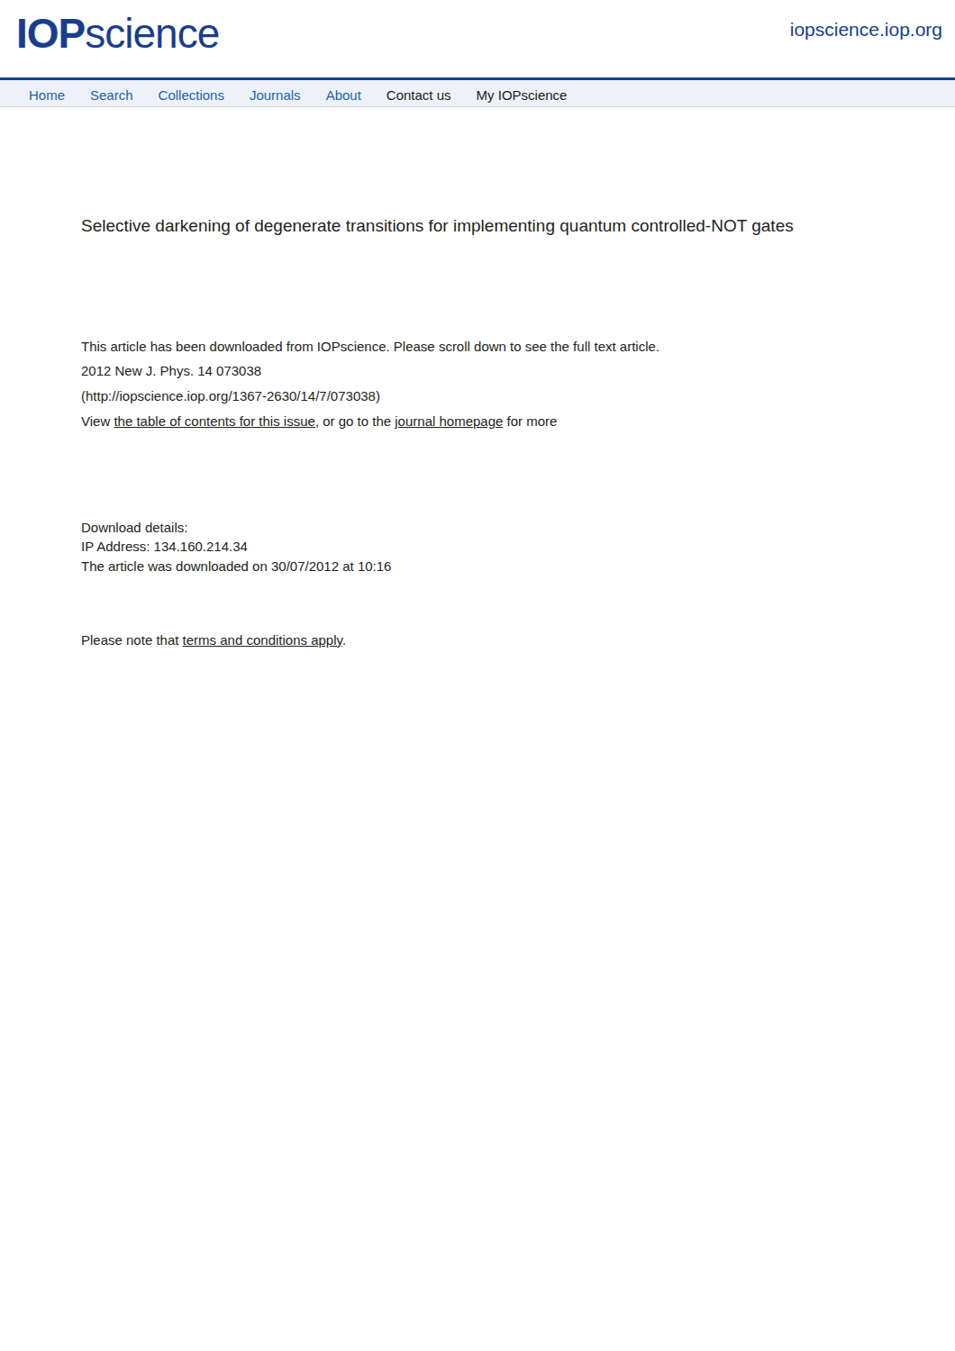IOP science
iopscience.iop.org
Home
Search
Collections
Journals
About
Contact us
My IOPscience
Selective darkening of degenerate transitions for implementing quantum controlled-NOT gates
This article has been downloaded from IOPscience. Please scroll down to see the full text article.
2012 New J. Phys. 14 073038
(http://iopscience.iop.org/1367-2630/14/7/073038)
View the table of contents for this issue, or go to the journal homepage for more
Download details:
IP Address: 134.160.214.34
The article was downloaded on 30/07/2012 at 10:16
Please note that terms and conditions apply.